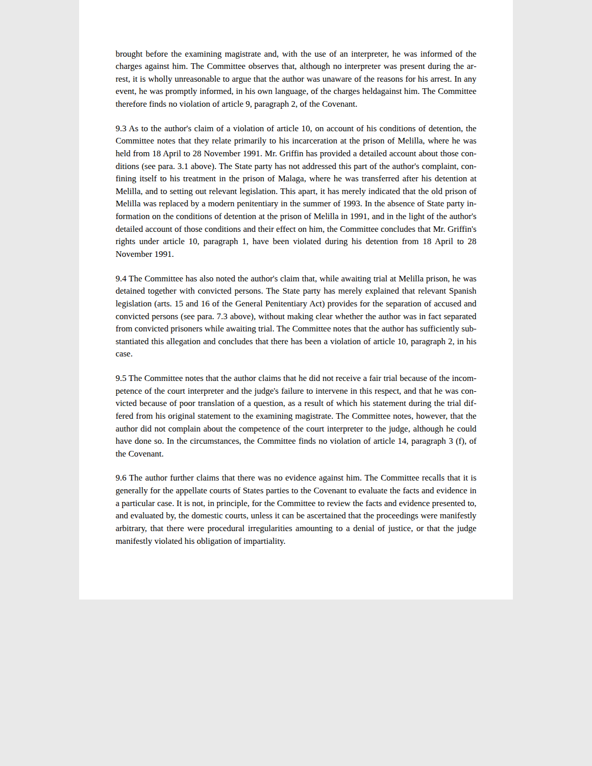brought before the examining magistrate and, with the use of an interpreter, he was informed of the charges against him. The Committee observes that, although no interpreter was present during the arrest, it is wholly unreasonable to argue that the author was unaware of the reasons for his arrest. In any event, he was promptly informed, in his own language, of the charges heldagainst him. The Committee therefore finds no violation of article 9, paragraph 2, of the Covenant.
9.3 As to the author's claim of a violation of article 10, on account of his conditions of detention, the Committee notes that they relate primarily to his incarceration at the prison of Melilla, where he was held from 18 April to 28 November 1991. Mr. Griffin has provided a detailed account about those conditions (see para. 3.1 above). The State party has not addressed this part of the author's complaint, confining itself to his treatment in the prison of Malaga, where he was transferred after his detention at Melilla, and to setting out relevant legislation. This apart, it has merely indicated that the old prison of Melilla was replaced by a modern penitentiary in the summer of 1993. In the absence of State party information on the conditions of detention at the prison of Melilla in 1991, and in the light of the author's detailed account of those conditions and their effect on him, the Committee concludes that Mr. Griffin's rights under article 10, paragraph 1, have been violated during his detention from 18 April to 28 November 1991.
9.4 The Committee has also noted the author's claim that, while awaiting trial at Melilla prison, he was detained together with convicted persons. The State party has merely explained that relevant Spanish legislation (arts. 15 and 16 of the General Penitentiary Act) provides for the separation of accused and convicted persons (see para. 7.3 above), without making clear whether the author was in fact separated from convicted prisoners while awaiting trial. The Committee notes that the author has sufficiently substantiated this allegation and concludes that there has been a violation of article 10, paragraph 2, in his case.
9.5 The Committee notes that the author claims that he did not receive a fair trial because of the incompetence of the court interpreter and the judge's failure to intervene in this respect, and that he was convicted because of poor translation of a question, as a result of which his statement during the trial differed from his original statement to the examining magistrate. The Committee notes, however, that the author did not complain about the competence of the court interpreter to the judge, although he could have done so. In the circumstances, the Committee finds no violation of article 14, paragraph 3 (f), of the Covenant.
9.6 The author further claims that there was no evidence against him. The Committee recalls that it is generally for the appellate courts of States parties to the Covenant to evaluate the facts and evidence in a particular case. It is not, in principle, for the Committee to review the facts and evidence presented to, and evaluated by, the domestic courts, unless it can be ascertained that the proceedings were manifestly arbitrary, that there were procedural irregularities amounting to a denial of justice, or that the judge manifestly violated his obligation of impartiality.